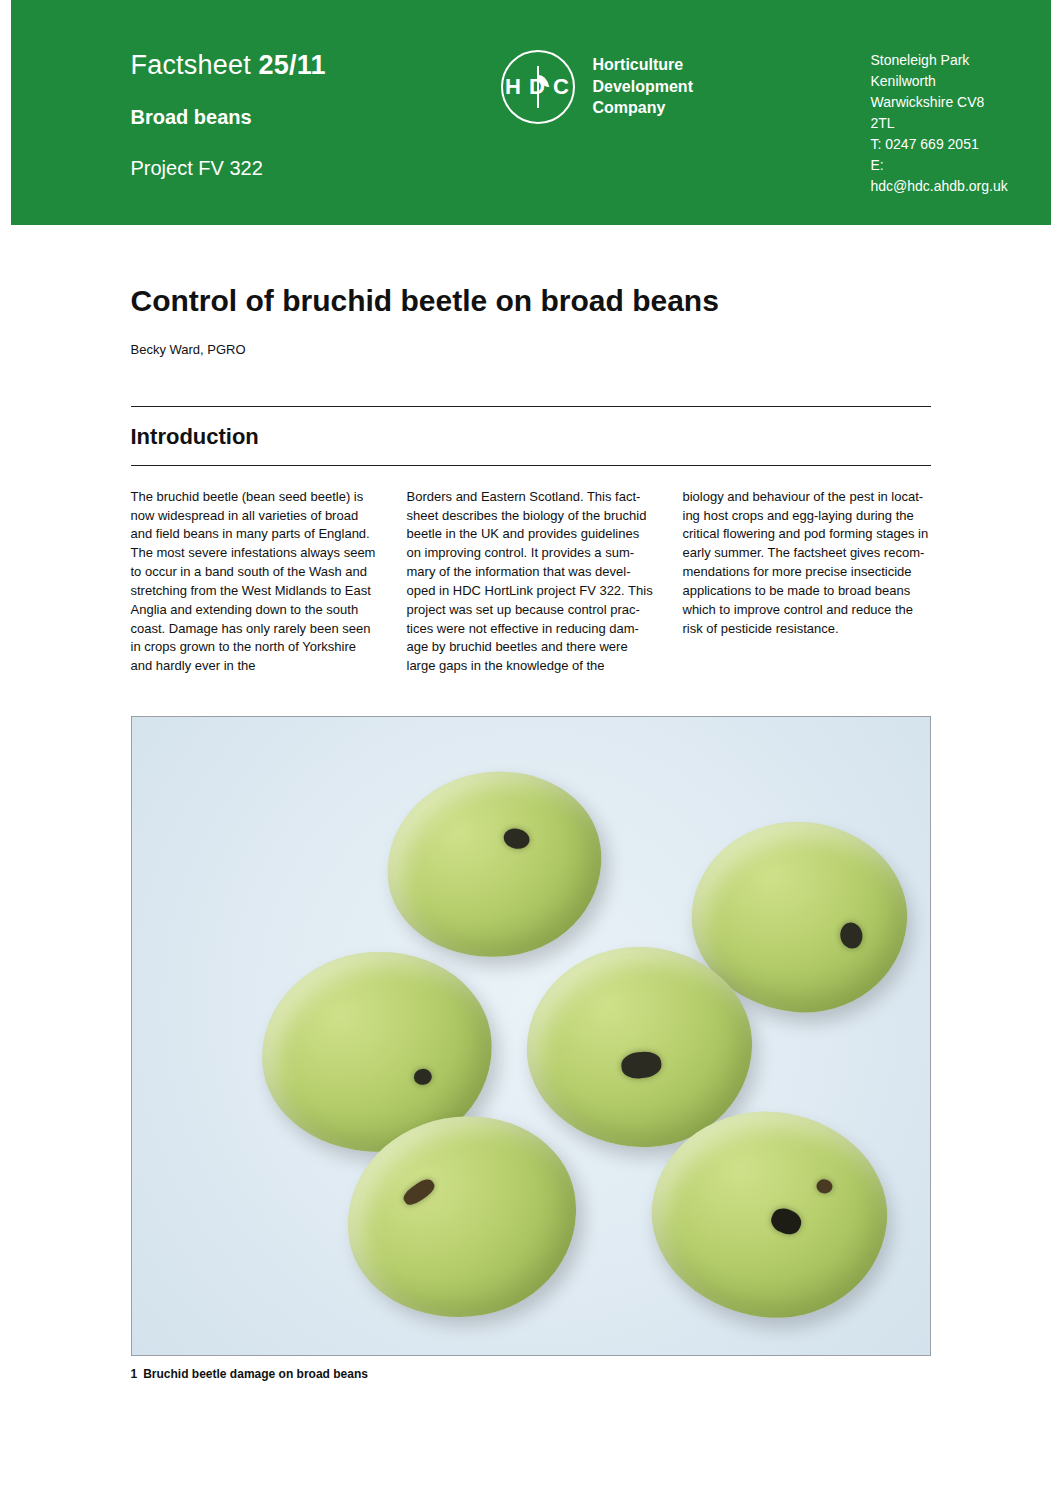Factsheet 25/11
Broad beans
Project FV 322
H D C
Horticulture
Development
Company
Stoneleigh Park
Kenilworth
Warwickshire CV8 2TL
T: 0247 669 2051
E: hdc@hdc.ahdb.org.uk
Control of bruchid beetle on broad beans
Becky Ward, PGRO
Introduction
The bruchid beetle (bean seed beetle) is now widespread in all varieties of broad and field beans in many parts of England. The most severe infestations always seem to occur in a band south of the Wash and stretching from the West Midlands to East Anglia and extending down to the south coast. Damage has only rarely been seen in crops grown to the north of Yorkshire and hardly ever in the
Borders and Eastern Scotland. This factsheet describes the biology of the bruchid beetle in the UK and provides guidelines on improving control. It provides a summary of the information that was developed in HDC HortLink project FV 322. This project was set up because control practices were not effective in reducing damage by bruchid beetles and there were large gaps in the knowledge of the
biology and behaviour of the pest in locating host crops and egg-laying during the critical flowering and pod forming stages in early summer. The factsheet gives recommendations for more precise insecticide applications to be made to broad beans which to improve control and reduce the risk of pesticide resistance.
1 Bruchid beetle damage on broad beans